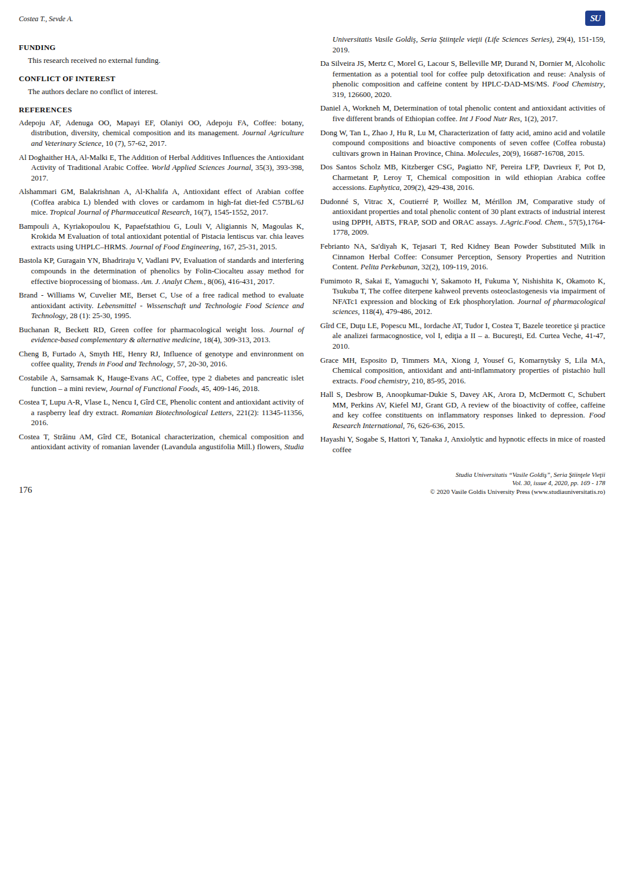SU
Costea T., Sevde A.
FUNDING
This research received no external funding.
CONFLICT OF INTEREST
The authors declare no conflict of interest.
REFERENCES
Adepoju AF, Adenuga OO, Mapayi EF, Olaniyi OO, Adepoju FA, Coffee: botany, distribution, diversity, chemical composition and its management. Journal Agriculture and Veterinary Science, 10 (7), 57-62, 2017.
Al Doghaither HA, Al-Malki E, The Addition of Herbal Additives Influences the Antioxidant Activity of Traditional Arabic Coffee. World Applied Sciences Journal, 35(3), 393-398, 2017.
Alshammari GM, Balakrishnan A, Al-Khalifa A, Antioxidant effect of Arabian coffee (Coffea arabica L) blended with cloves or cardamom in high-fat diet-fed C57BL/6J mice. Tropical Journal of Pharmaceutical Research, 16(7), 1545-1552, 2017.
Bampouli A, Kyriakopoulou K, Papaefstathiou G, Louli V, Aligiannis N, Magoulas K, Krokida M Evaluation of total antioxidant potential of Pistacia lentiscus var. chia leaves extracts using UHPLC–HRMS. Journal of Food Engineering, 167, 25-31, 2015.
Bastola KP, Guragain YN, Bhadriraju V, Vadlani PV, Evaluation of standards and interfering compounds in the determination of phenolics by Folin-Ciocalteu assay method for effective bioprocessing of biomass. Am. J. Analyt Chem., 8(06), 416-431, 2017.
Brand - Williams W, Cuvelier ME, Berset C, Use of a free radical method to evaluate antioxidant activity. Lebensmittel - Wissenschaft und Technologie Food Science and Technology, 28 (1): 25-30, 1995.
Buchanan R, Beckett RD, Green coffee for pharmacological weight loss. Journal of evidence-based complementary & alternative medicine, 18(4), 309-313, 2013.
Cheng B, Furtado A, Smyth HE, Henry RJ, Influence of genotype and envinronment on coffee quality, Trends in Food and Technology, 57, 20-30, 2016.
Costabile A, Sarnsamak K, Hauge-Evans AC, Coffee, type 2 diabetes and pancreatic islet function – a mini review, Journal of Functional Foods, 45, 409-146, 2018.
Costea T, Lupu A-R, Vlase L, Nencu I, Gîrd CE, Phenolic content and antioxidant activity of a raspberry leaf dry extract. Romanian Biotechnological Letters, 221(2): 11345-11356, 2016.
Costea T, Străinu AM, Gîrd CE, Botanical characterization, chemical composition and antioxidant activity of romanian lavender (Lavandula angustifolia Mill.) flowers, Studia Universitatis Vasile Goldiş, Seria Ştiinţele vieţii (Life Sciences Series), 29(4), 151-159, 2019.
Da Silveira JS, Mertz C, Morel G, Lacour S, Belleville MP, Durand N, Dornier M, Alcoholic fermentation as a potential tool for coffee pulp detoxification and reuse: Analysis of phenolic composition and caffeine content by HPLC-DAD-MS/MS. Food Chemistry, 319, 126600, 2020.
Daniel A, Workneh M, Determination of total phenolic content and antioxidant activities of five different brands of Ethiopian coffee. Int J Food Nutr Res, 1(2), 2017.
Dong W, Tan L, Zhao J, Hu R, Lu M, Characterization of fatty acid, amino acid and volatile compound compositions and bioactive components of seven coffee (Coffea robusta) cultivars grown in Hainan Province, China. Molecules, 20(9), 16687-16708, 2015.
Dos Santos Scholz MB, Kitzberger CSG, Pagiatto NF, Pereira LFP, Davrieux F, Pot D, Charmetant P, Leroy T, Chemical composition in wild ethiopian Arabica coffee accessions. Euphytica, 209(2), 429-438, 2016.
Dudonné S, Vitrac X, Coutierré P, Woillez M, Mérillon JM, Comparative study of antioxidant properties and total phenolic content of 30 plant extracts of industrial interest using DPPH, ABTS, FRAP, SOD and ORAC assays. J.Agric.Food. Chem., 57(5),1764-1778, 2009.
Febrianto NA, Sa'diyah K, Tejasari T, Red Kidney Bean Powder Substituted Milk in Cinnamon Herbal Coffee: Consumer Perception, Sensory Properties and Nutrition Content. Pelita Perkebunan, 32(2), 109-119, 2016.
Fumimoto R, Sakai E, Yamaguchi Y, Sakamoto H, Fukuma Y, Nishishita K, Okamoto K, Tsukuba T, The coffee diterpene kahweol prevents osteoclastogenesis via impairment of NFATc1 expression and blocking of Erk phosphorylation. Journal of pharmacological sciences, 118(4), 479-486, 2012.
Gîrd CE, Duţu LE, Popescu ML, Iordache AT, Tudor I, Costea T, Bazele teoretice şi practice ale analizei farmacognostice, vol I, ediţia a II – a. Bucureşti, Ed. Curtea Veche, 41-47, 2010.
Grace MH, Esposito D, Timmers MA, Xiong J, Yousef G, Komarnytsky S, Lila MA, Chemical composition, antioxidant and anti-inflammatory properties of pistachio hull extracts. Food chemistry, 210, 85-95, 2016.
Hall S, Desbrow B, Anoopkumar-Dukie S, Davey AK, Arora D, McDermott C, Schubert MM, Perkins AV, Kiefel MJ, Grant GD, A review of the bioactivity of coffee, caffeine and key coffee constituents on inflammatory responses linked to depression. Food Research International, 76, 626-636, 2015.
Hayashi Y, Sogabe S, Hattori Y, Tanaka J, Anxiolytic and hypnotic effects in mice of roasted coffee
176
Studia Universitatis “Vasile Goldiş”, Seria Ştiinţele Vieţii
Vol. 30, issue 4, 2020, pp. 169 - 178
© 2020 Vasile Goldis University Press (www.studiauniversitatis.ro)